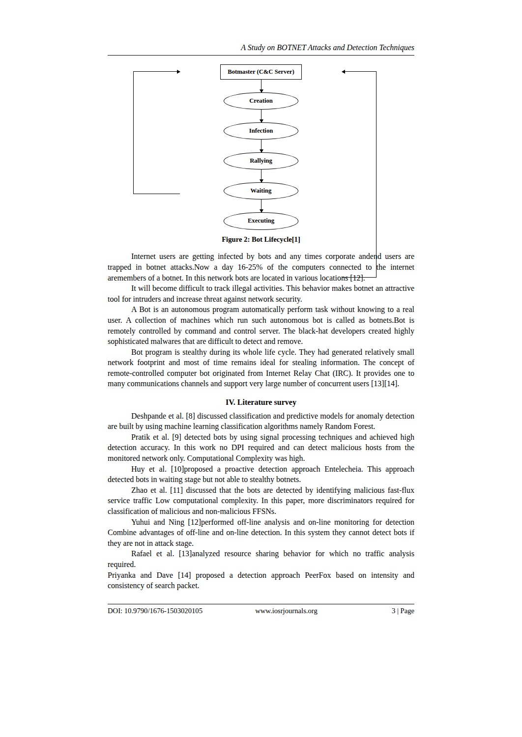A Study on BOTNET Attacks and Detection Techniques
Botmaster (C&C Server)
Creation
Infection
Rallying
Waiting
Executing
Figure 2: Bot Lifecycle[1]
Internet users are getting infected by bots and any times corporate andend users are trapped in botnet attacks.Now a day 16-25% of the computers connected to the internet aremembers of a botnet. In this network bots are located in various locations [12].
It will become difficult to track illegal activities. This behavior makes botnet an attractive tool for intruders and increase threat against network security.
A Bot is an autonomous program automatically perform task without knowing to a real user. A collection of machines which run such autonomous bot is called as botnets.Bot is remotely controlled by command and control server. The black-hat developers created highly sophisticated malwares that are difficult to detect and remove.
Bot program is stealthy during its whole life cycle. They had generated relatively small network footprint and most of time remains ideal for stealing information. The concept of remote-controlled computer bot originated from Internet Relay Chat (IRC). It provides one to many communications channels and support very large number of concurrent users [13][14].
IV. Literature survey
Deshpande et al. [8] discussed classification and predictive models for anomaly detection are built by using machine learning classification algorithms namely Random Forest.
Pratik et al. [9] detected bots by using signal processing techniques and achieved high detection accuracy. In this work no DPI required and can detect malicious hosts from the monitored network only. Computational Complexity was high.
Huy et al. [10]proposed a proactive detection approach Entelecheia. This approach detected bots in waiting stage but not able to stealthy botnets.
Zhao et al. [11] discussed that the bots are detected by identifying malicious fast-flux service traffic Low computational complexity. In this paper, more discriminators required for classification of malicious and non-malicious FFSNs.
Yuhui and Ning [12]performed off-line analysis and on-line monitoring for detection Combine advantages of off-line and on-line detection. In this system they cannot detect bots if they are not in attack stage.
Rafael et al. [13]analyzed resource sharing behavior for which no traffic analysis required.
Priyanka and Dave [14] proposed a detection approach PeerFox based on intensity and consistency of search packet.
DOI: 10.9790/1676-1503020105
www.iosrjournals.org
3 | Page